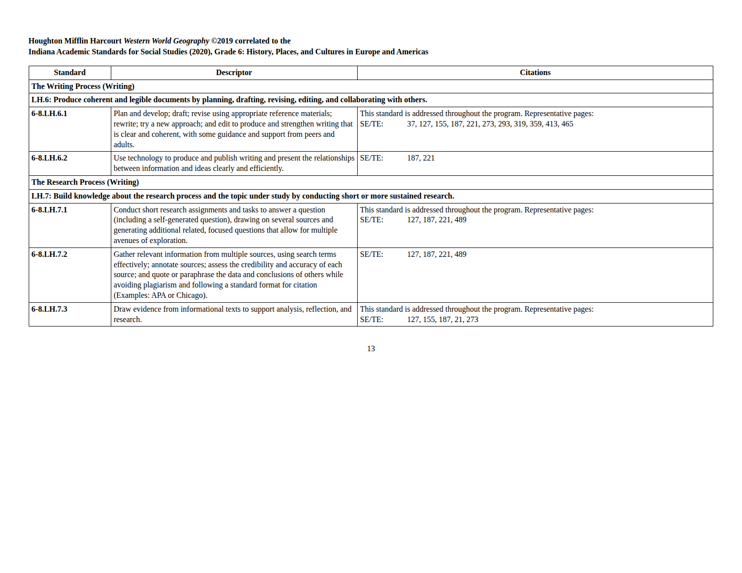Houghton Mifflin Harcourt Western World Geography ©2019 correlated to the
Indiana Academic Standards for Social Studies (2020), Grade 6: History, Places, and Cultures in Europe and Americas
| Standard | Descriptor | Citations |
| --- | --- | --- |
| The Writing Process (Writing) |
| LH.6: Produce coherent and legible documents by planning, drafting, revising, editing, and collaborating with others. |
| 6-8.LH.6.1 | Plan and develop; draft; revise using appropriate reference materials; rewrite; try a new approach; and edit to produce and strengthen writing that is clear and coherent, with some guidance and support from peers and adults. | This standard is addressed throughout the program. Representative pages: SE/TE: 37, 127, 155, 187, 221, 273, 293, 319, 359, 413, 465 |
| 6-8.LH.6.2 | Use technology to produce and publish writing and present the relationships between information and ideas clearly and efficiently. | SE/TE: 187, 221 |
| The Research Process (Writing) |
| LH.7: Build knowledge about the research process and the topic under study by conducting short or more sustained research. |
| 6-8.LH.7.1 | Conduct short research assignments and tasks to answer a question (including a self-generated question), drawing on several sources and generating additional related, focused questions that allow for multiple avenues of exploration. | This standard is addressed throughout the program. Representative pages: SE/TE: 127, 187, 221, 489 |
| 6-8.LH.7.2 | Gather relevant information from multiple sources, using search terms effectively; annotate sources; assess the credibility and accuracy of each source; and quote or paraphrase the data and conclusions of others while avoiding plagiarism and following a standard format for citation (Examples: APA or Chicago). | SE/TE: 127, 187, 221, 489 |
| 6-8.LH.7.3 | Draw evidence from informational texts to support analysis, reflection, and research. | This standard is addressed throughout the program. Representative pages: SE/TE: 127, 155, 187, 21, 273 |
13